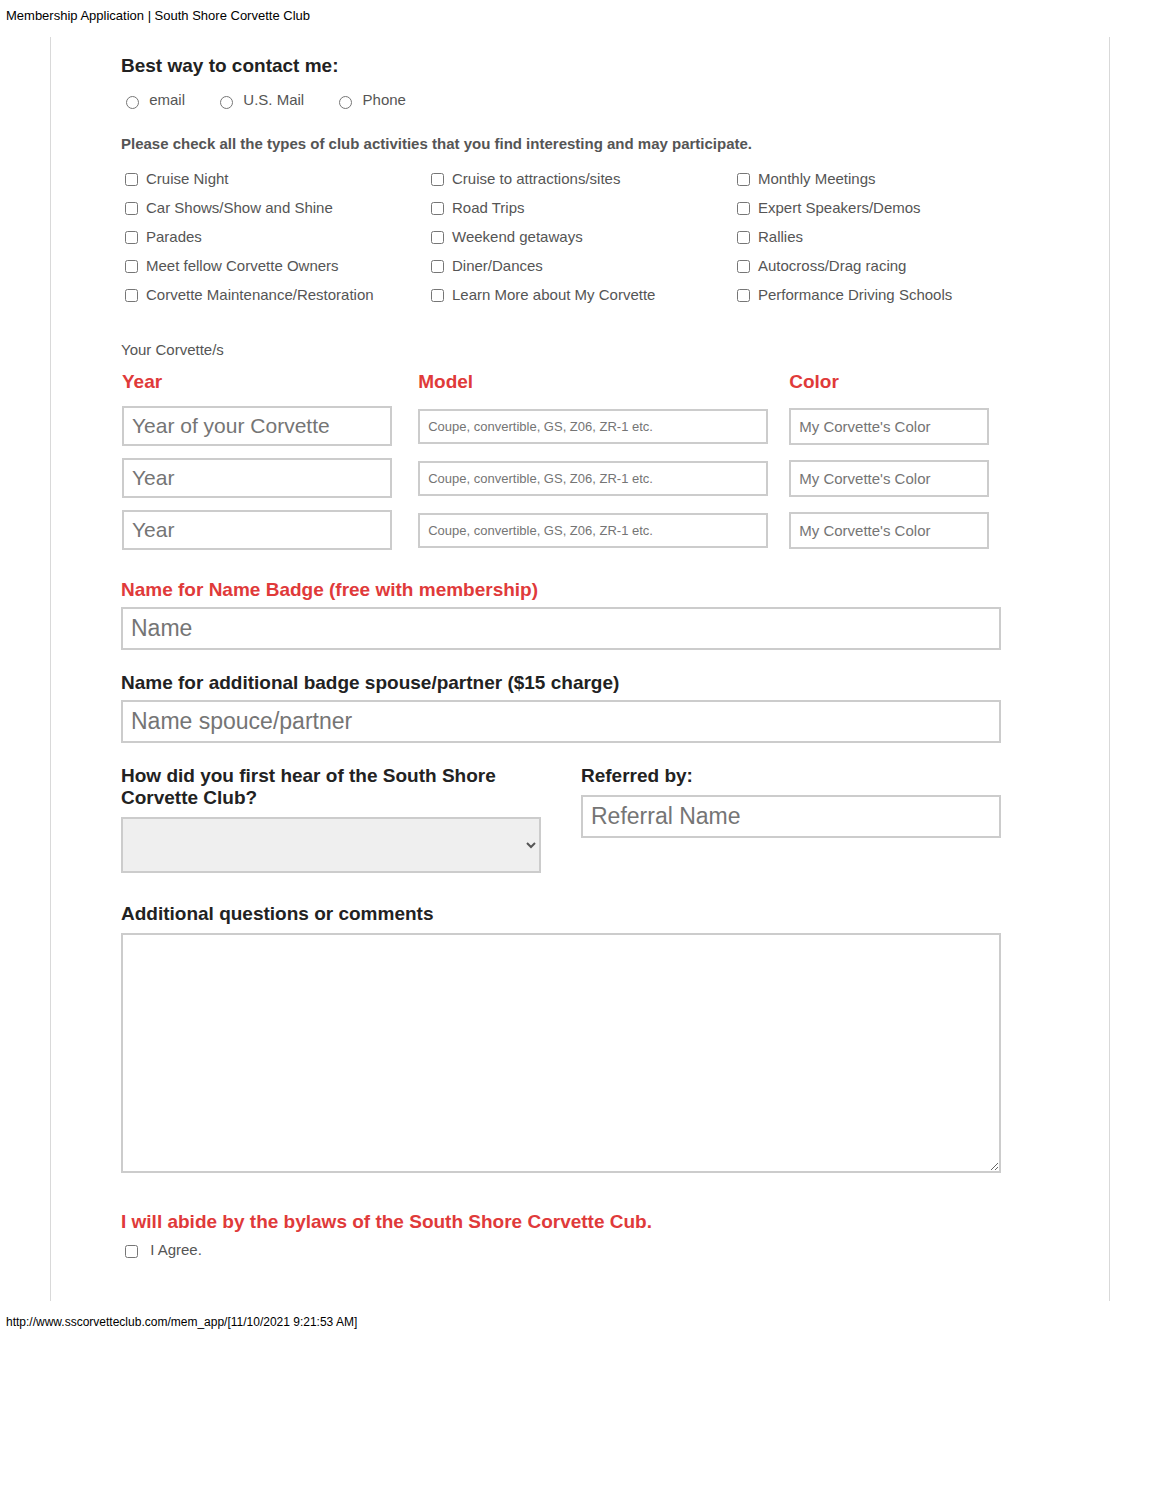Membership Application | South Shore Corvette Club
Best way to contact me:
email U.S. Mail Phone
Please check all the types of club activities that you find interesting and may participate.
| Cruise Night | Cruise to attractions/sites | Monthly Meetings |
| Car Shows/Show and Shine | Road Trips | Expert Speakers/Demos |
| Parades | Weekend getaways | Rallies |
| Meet fellow Corvette Owners | Diner/Dances | Autocross/Drag racing |
| Corvette Maintenance/Restoration | Learn More about My Corvette | Performance Driving Schools |
Your Corvette/s
| Year | Model | Color |
| --- | --- | --- |
Name for Name Badge (free with membership)
Name for additional badge spouse/partner ($15 charge)
How did you first hear of the South Shore Corvette Club?
Referred by:
Additional questions or comments
I will abide by the bylaws of the South Shore Corvette Cub.
I Agree.
http://www.sscorvetteclub.com/mem_app/[11/10/2021 9:21:53 AM]